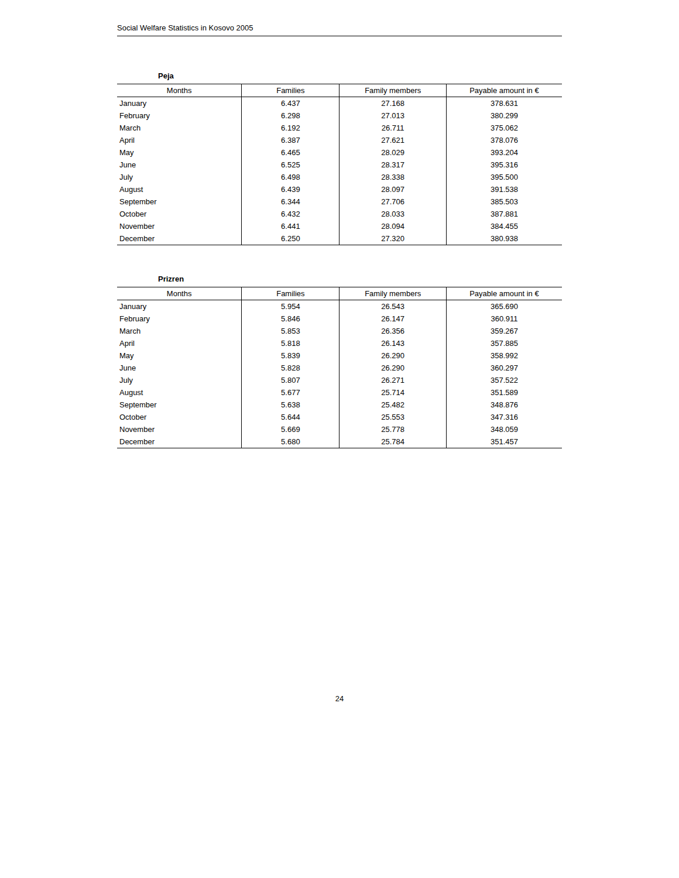Social Welfare Statistics in Kosovo 2005
Peja
| Months | Families | Family members | Payable amount in € |
| --- | --- | --- | --- |
| January | 6.437 | 27.168 | 378.631 |
| February | 6.298 | 27.013 | 380.299 |
| March | 6.192 | 26.711 | 375.062 |
| April | 6.387 | 27.621 | 378.076 |
| May | 6.465 | 28.029 | 393.204 |
| June | 6.525 | 28.317 | 395.316 |
| July | 6.498 | 28.338 | 395.500 |
| August | 6.439 | 28.097 | 391.538 |
| September | 6.344 | 27.706 | 385.503 |
| October | 6.432 | 28.033 | 387.881 |
| November | 6.441 | 28.094 | 384.455 |
| December | 6.250 | 27.320 | 380.938 |
Prizren
| Months | Families | Family members | Payable amount in € |
| --- | --- | --- | --- |
| January | 5.954 | 26.543 | 365.690 |
| February | 5.846 | 26.147 | 360.911 |
| March | 5.853 | 26.356 | 359.267 |
| April | 5.818 | 26.143 | 357.885 |
| May | 5.839 | 26.290 | 358.992 |
| June | 5.828 | 26.290 | 360.297 |
| July | 5.807 | 26.271 | 357.522 |
| August | 5.677 | 25.714 | 351.589 |
| September | 5.638 | 25.482 | 348.876 |
| October | 5.644 | 25.553 | 347.316 |
| November | 5.669 | 25.778 | 348.059 |
| December | 5.680 | 25.784 | 351.457 |
24